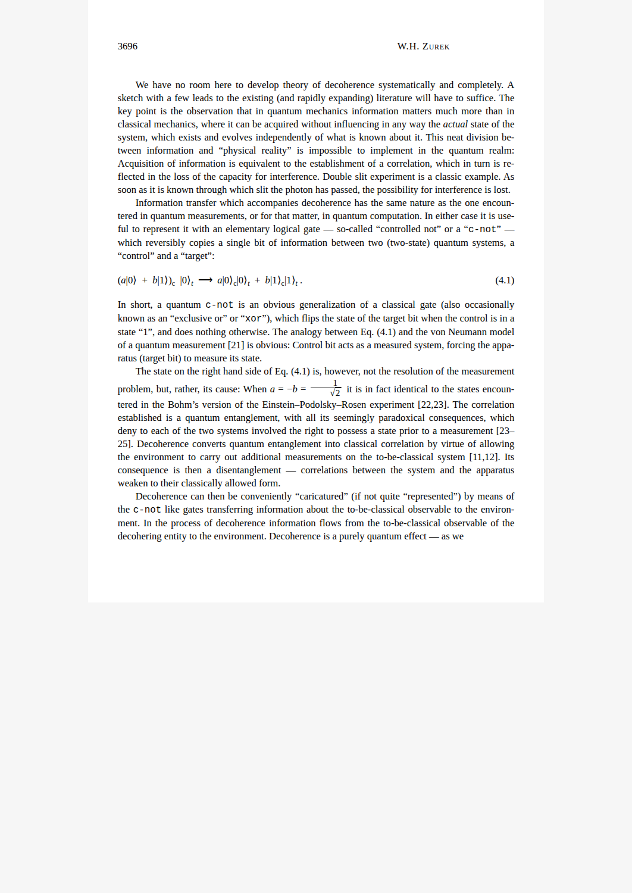3696 W.H. Zurek
We have no room here to develop theory of decoherence systematically and completely. A sketch with a few leads to the existing (and rapidly expanding) literature will have to suffice. The key point is the observation that in quantum mechanics information matters much more than in classical mechanics, where it can be acquired without influencing in any way the actual state of the system, which exists and evolves independently of what is known about it. This neat division between information and “physical reality” is impossible to implement in the quantum realm: Acquisition of information is equivalent to the establishment of a correlation, which in turn is reflected in the loss of the capacity for interference. Double slit experiment is a classic example. As soon as it is known through which slit the photon has passed, the possibility for interference is lost.
Information transfer which accompanies decoherence has the same nature as the one encountered in quantum measurements, or for that matter, in quantum computation. In either case it is useful to represent it with an elementary logical gate — so-called “controlled not” or a “c-not” — which reversibly copies a single bit of information between two (two-state) quantum systems, a “control” and a “target”:
(a|0⟩ + b|1⟩)c |0⟩t ⟶ a|0⟩c|0⟩t + b|1⟩c|1⟩t . (4.1)
In short, a quantum c-not is an obvious generalization of a classical gate (also occasionally known as an “exclusive or” or “xor”), which flips the state of the target bit when the control is in a state “1”, and does nothing otherwise. The analogy between Eq. (4.1) and the von Neumann model of a quantum measurement [21] is obvious: Control bit acts as a measured system, forcing the apparatus (target bit) to measure its state.
The state on the right hand side of Eq. (4.1) is, however, not the resolution of the measurement problem, but, rather, its cause: When a = −b = 1√2 it is in fact identical to the states encountered in the Bohm’s version of the Einstein–Podolsky–Rosen experiment [22,23]. The correlation established is a quantum entanglement, with all its seemingly paradoxical consequences, which deny to each of the two systems involved the right to possess a state prior to a measurement [23–25]. Decoherence converts quantum entanglement into classical correlation by virtue of allowing the environment to carry out additional measurements on the to-be-classical system [11,12]. Its consequence is then a disentanglement — correlations between the system and the apparatus weaken to their classically allowed form.
Decoherence can then be conveniently “caricatured” (if not quite “represented”) by means of the c-not like gates transferring information about the to-be-classical observable to the environment. In the process of decoherence information flows from the to-be-classical observable of the decohering entity to the environment. Decoherence is a purely quantum effect — as we